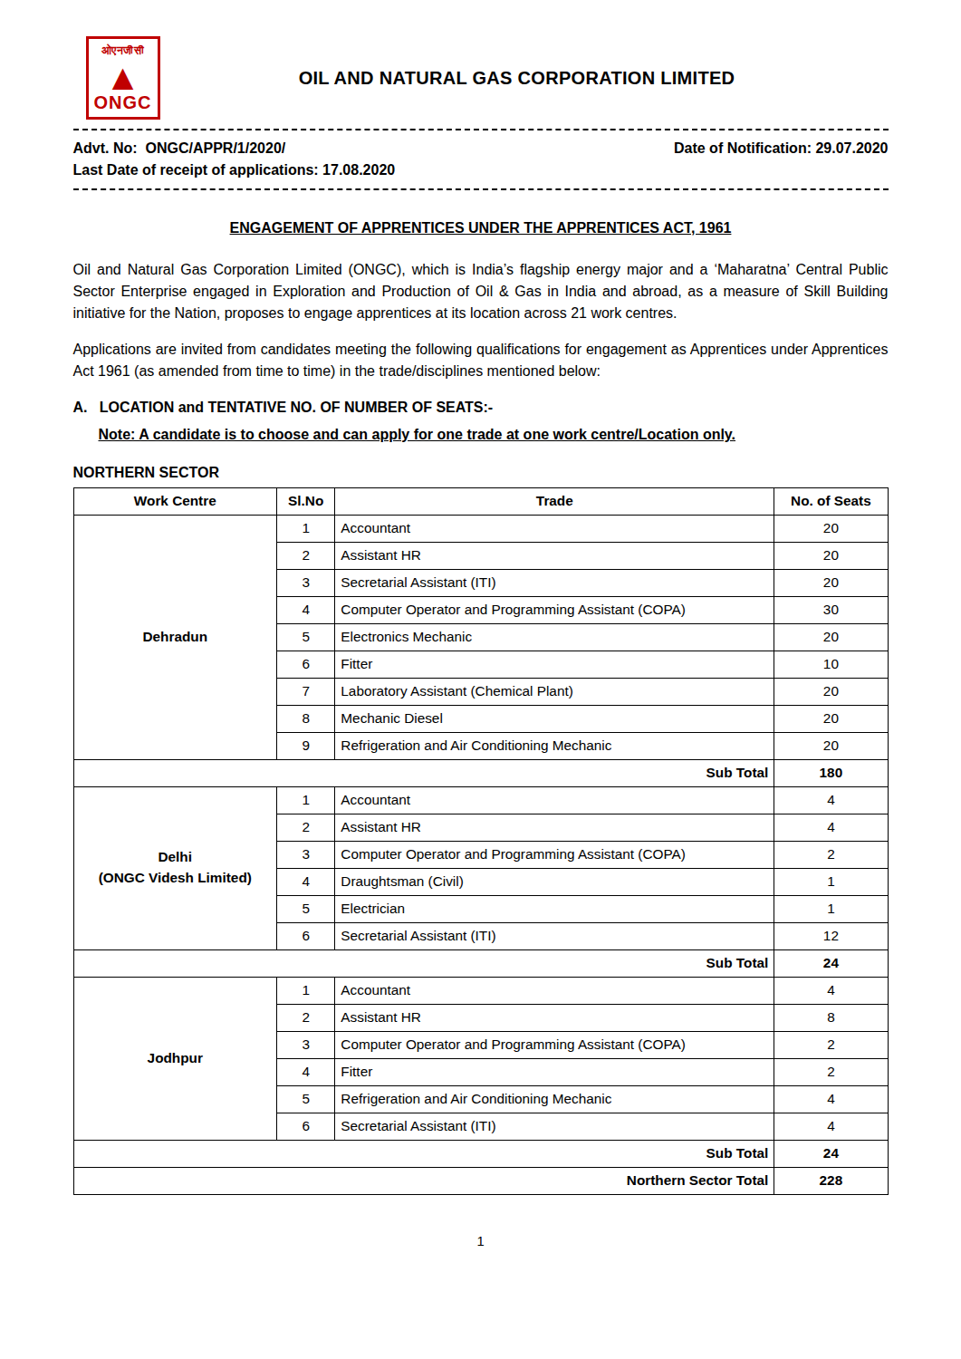ओएनजीसी
▲
ONGC
OIL AND NATURAL GAS CORPORATION LIMITED
Advt. No: ONGC/APPR/1/2020/
Date of Notification: 29.07.2020
Last Date of receipt of applications: 17.08.2020
ENGAGEMENT OF APPRENTICES UNDER THE APPRENTICES ACT, 1961
Oil and Natural Gas Corporation Limited (ONGC), which is India’s flagship energy major and a ‘Maharatna’ Central Public Sector Enterprise engaged in Exploration and Production of Oil & Gas in India and abroad, as a measure of Skill Building initiative for the Nation, proposes to engage apprentices at its location across 21 work centres.
Applications are invited from candidates meeting the following qualifications for engagement as Apprentices under Apprentices Act 1961 (as amended from time to time) in the trade/disciplines mentioned below:
A. LOCATION and TENTATIVE NO. OF NUMBER OF SEATS:-
Note: A candidate is to choose and can apply for one trade at one work centre/Location only.
NORTHERN SECTOR
| Work Centre | Sl.No | Trade | No. of Seats |
| --- | --- | --- | --- |
| Dehradun | 1 | Accountant | 20 |
| 2 | Assistant HR | 20 |
| 3 | Secretarial Assistant (ITI) | 20 |
| 4 | Computer Operator and Programming Assistant (COPA) | 30 |
| 5 | Electronics Mechanic | 20 |
| 6 | Fitter | 10 |
| 7 | Laboratory Assistant (Chemical Plant) | 20 |
| 8 | Mechanic Diesel | 20 |
| 9 | Refrigeration and Air Conditioning Mechanic | 20 |
| Sub Total | 180 |
| Delhi (ONGC Videsh Limited) | 1 | Accountant | 4 |
| 2 | Assistant HR | 4 |
| 3 | Computer Operator and Programming Assistant (COPA) | 2 |
| 4 | Draughtsman (Civil) | 1 |
| 5 | Electrician | 1 |
| 6 | Secretarial Assistant (ITI) | 12 |
| Sub Total | 24 |
| Jodhpur | 1 | Accountant | 4 |
| 2 | Assistant HR | 8 |
| 3 | Computer Operator and Programming Assistant (COPA) | 2 |
| 4 | Fitter | 2 |
| 5 | Refrigeration and Air Conditioning Mechanic | 4 |
| 6 | Secretarial Assistant (ITI) | 4 |
| Sub Total | 24 |
| Northern Sector Total | 228 |
1